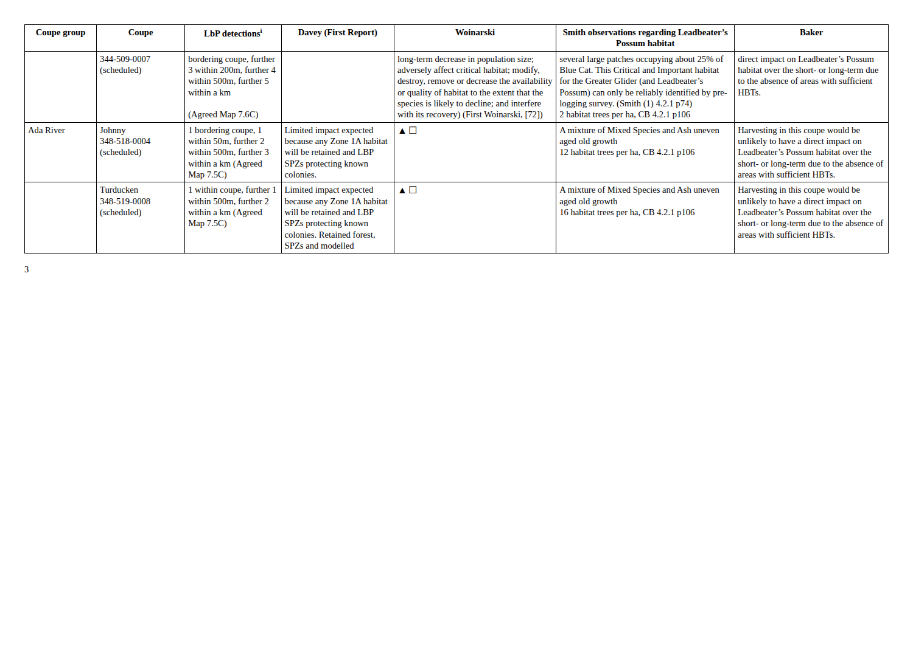| Coupe group | Coupe | LbP detections i | Davey (First Report) | Woinarski | Smith observations regarding Leadbeater’s Possum habitat | Baker |
| --- | --- | --- | --- | --- | --- | --- |
| | 344-509-0007 (scheduled) | bordering coupe, further 3 within 200m, further 4 within 500m, further 5 within a km (Agreed Map 7.6C) | | long-term decrease in population size; adversely affect critical habitat; modify, destroy, remove or decrease the availability or quality of habitat to the extent that the species is likely to decline; and interfere with its recovery) (First Woinarski, [72]) | several large patches occupying about 25% of Blue Cat. This Critical and Important habitat for the Greater Glider (and Leadbeater’s Possum) can only be reliably identified by pre-logging survey. (Smith (1) 4.2.1 p74) 2 habitat trees per ha, CB 4.2.1 p106 | direct impact on Leadbeater’s Possum habitat over the short- or long-term due to the absence of areas with sufficient HBTs. |
| Ada River | Johnny 348-518-0004 (scheduled) | 1 bordering coupe, 1 within 50m, further 2 within 500m, further 3 within a km (Agreed Map 7.5C) | Limited impact expected because any Zone 1A habitat will be retained and LBP SPZs protecting known colonies. | ▲☐ | A mixture of Mixed Species and Ash uneven aged old growth 12 habitat trees per ha, CB 4.2.1 p106 | Harvesting in this coupe would be unlikely to have a direct impact on Leadbeater’s Possum habitat over the short- or long-term due to the absence of areas with sufficient HBTs. |
| | Turducken 348-519-0008 (scheduled) | 1 within coupe, further 1 within 500m, further 2 within a km (Agreed Map 7.5C) | Limited impact expected because any Zone 1A habitat will be retained and LBP SPZs protecting known colonies. Retained forest, SPZs and modelled | ▲☐ | A mixture of Mixed Species and Ash uneven aged old growth 16 habitat trees per ha, CB 4.2.1 p106 | Harvesting in this coupe would be unlikely to have a direct impact on Leadbeater’s Possum habitat over the short- or long-term due to the absence of areas with sufficient HBTs. |
3